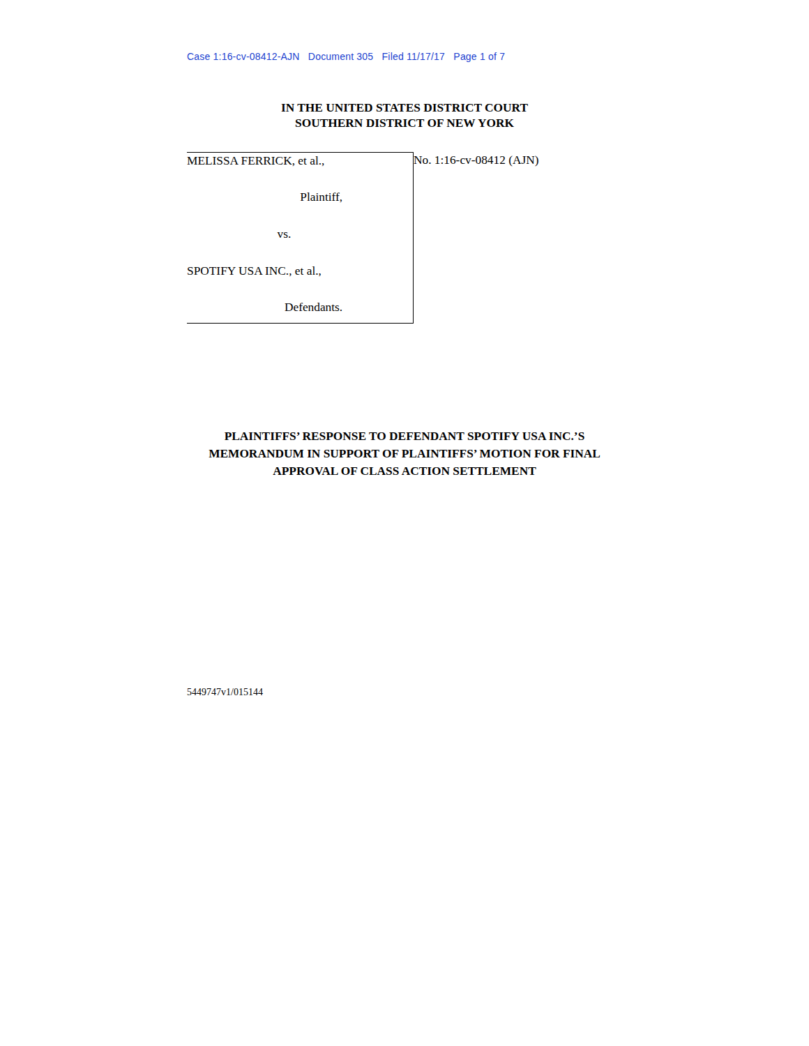Case 1:16-cv-08412-AJN Document 305 Filed 11/17/17 Page 1 of 7
In the United States District Court
Southern District of New York
| MELISSA FERRICK, et al., Plaintiff, vs. SPOTIFY USA INC., et al., Defendants. | No. 1:16-cv-08412 (AJN) |
Plaintiffs’ Response to Defendant Spotify USA Inc.’s Memorandum in Support of Plaintiffs’ Motion for Final Approval of Class Action Settlement
5449747v1/015144